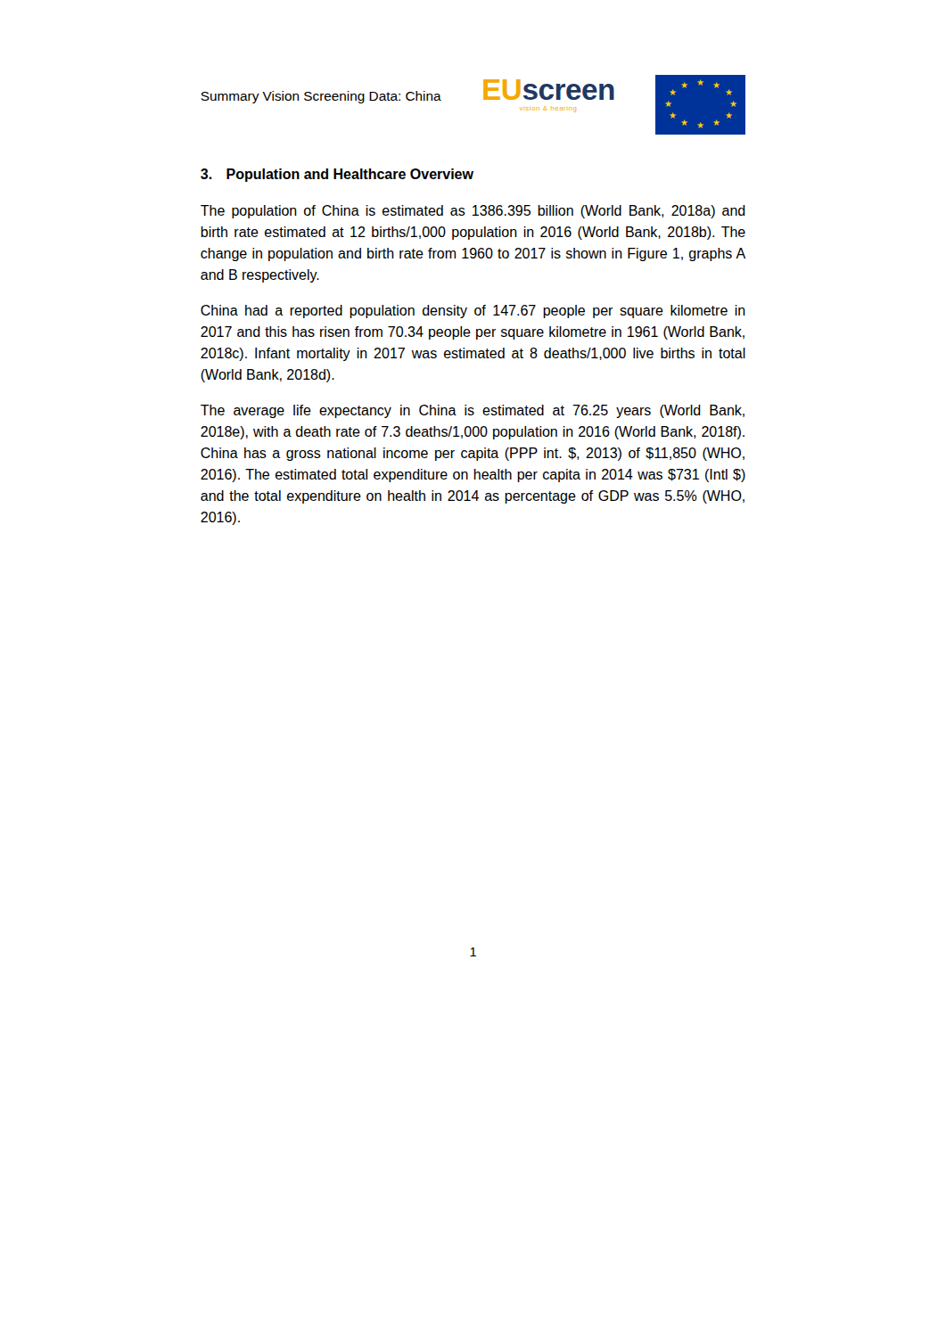Summary Vision Screening Data: China
EU screen
vision & hearing
★ ★ ★ ★ ★ ★ ★ ★ ★ ★ ★ ★
3. Population and Healthcare Overview
The population of China is estimated as 1386.395 billion (World Bank, 2018a) and birth rate estimated at 12 births/1,000 population in 2016 (World Bank, 2018b). The change in population and birth rate from 1960 to 2017 is shown in Figure 1, graphs A and B respectively.
China had a reported population density of 147.67 people per square kilometre in 2017 and this has risen from 70.34 people per square kilometre in 1961 (World Bank, 2018c). Infant mortality in 2017 was estimated at 8 deaths/1,000 live births in total (World Bank, 2018d).
The average life expectancy in China is estimated at 76.25 years (World Bank, 2018e), with a death rate of 7.3 deaths/1,000 population in 2016 (World Bank, 2018f). China has a gross national income per capita (PPP int. $, 2013) of $11,850 (WHO, 2016). The estimated total expenditure on health per capita in 2014 was $731 (Intl $) and the total expenditure on health in 2014 as percentage of GDP was 5.5% (WHO, 2016).
1